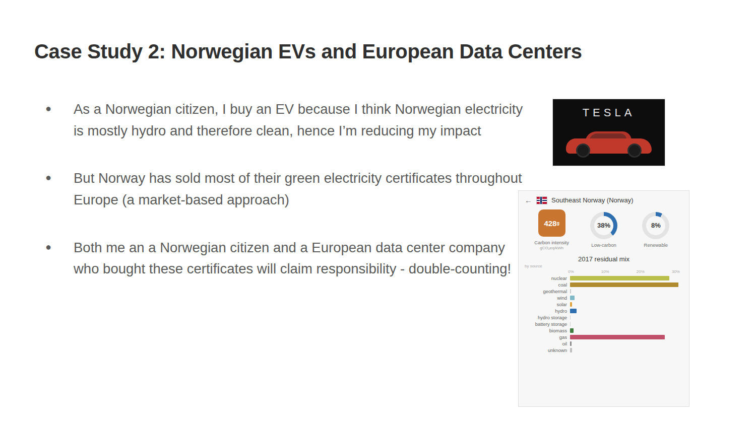Case Study 2: Norwegian EVs and European Data Centers
As a Norwegian citizen, I buy an EV because I think Norwegian electricity is mostly hydro and therefore clean, hence I’m reducing my impact
But Norway has sold most of their green electricity certificates throughout Europe (a market-based approach)
Both me an a Norwegian citizen and a European data center company who bought these certificates will claim responsibility - double-counting!
TESLA
← Southeast Norway (Norway)
428g
Carbon intensity
gCO₂eq/kWh
38%
Low-carbon
8%
Renewable
2017 residual mix
by source
0% 10% 20% 30%
| nuclear | |
| coal | |
| geothermal | |
| wind | |
| solar | |
| hydro | |
| hydro storage | |
| battery storage | |
| biomass | |
| gas | |
| oil | |
| unknown | |